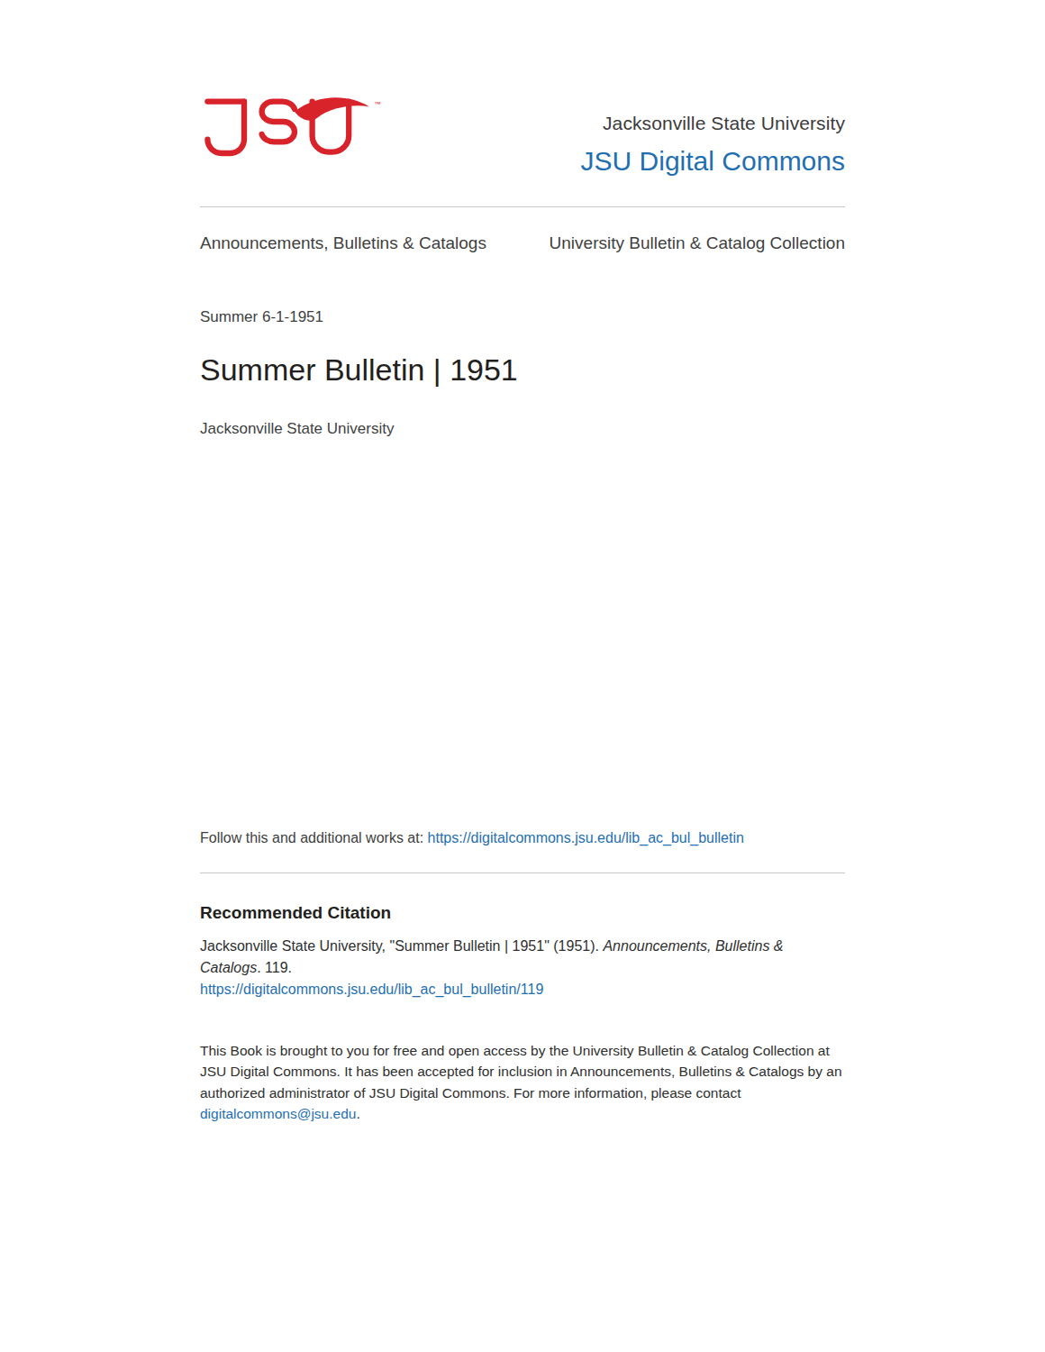JSU ™
Jacksonville State University
JSU Digital Commons
Announcements, Bulletins & Catalogs
University Bulletin & Catalog Collection
Summer 6-1-1951
Summer Bulletin | 1951
Jacksonville State University
Follow this and additional works at: https://digitalcommons.jsu.edu/lib_ac_bul_bulletin
Recommended Citation
Jacksonville State University, "Summer Bulletin | 1951" (1951). Announcements, Bulletins & Catalogs. 119.
https://digitalcommons.jsu.edu/lib_ac_bul_bulletin/119
This Book is brought to you for free and open access by the University Bulletin & Catalog Collection at JSU Digital Commons. It has been accepted for inclusion in Announcements, Bulletins & Catalogs by an authorized administrator of JSU Digital Commons. For more information, please contact digitalcommons@jsu.edu.